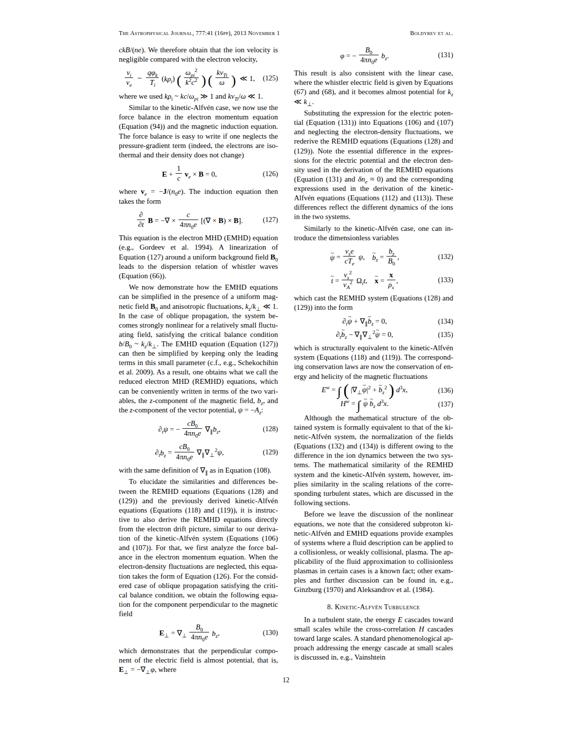The Astrophysical Journal, 777:41 (16pp), 2013 November 1
Boldyrev et al.
ckB/(ne). We therefore obtain that the ion velocity is negligible compared with the electron velocity,
vi ve ~ qφk Ti (kρi) ( ωpi2 k2c2 ) ( kvTi ω ) ≪ 1,
(125)
where we used kρi ~ kc/ωpi ≫ 1 and kvTi/ω ≪ 1.
Similar to the kinetic-Alfvén case, we now use the force balance in the electron momentum equation (Equation (94)) and the magnetic induction equation. The force balance is easy to write if one neglects the pressure-gradient term (indeed, the electrons are isothermal and their density does not change)
E + 1 c ve × B = 0,
(126)
where ve = −J/(n0e). The induction equation then takes the form
∂∂t B = −∇ × c 4πn0e [(∇ × B) × B].
(127)
This equation is the electron MHD (EMHD) equation (e.g., Gordeev et al. 1994). A linearization of Equation (127) around a uniform background field B0 leads to the dispersion relation of whistler waves (Equation (66)).
We now demonstrate how the EMHD equations can be simplified in the presence of a uniform magnetic field B0 and anisotropic fluctuations, kz/k⊥ ≪ 1. In the case of oblique propagation, the system becomes strongly nonlinear for a relatively small fluctuating field, satisfying the critical balance condition b/B0 ~ kz/k⊥. The EMHD equation (Equation (127)) can then be simplified by keeping only the leading terms in this small parameter (c.f., e.g., Schekochihin et al. 2009). As a result, one obtains what we call the reduced electron MHD (REMHD) equations, which can be conveniently written in terms of the two variables, the z-component of the magnetic field, bz, and the z-component of the vector potential, ψ = −Az:
∂tψ = − cB04πn0e ∇∥bz,
(128)
∂tbz = cB04πn0e ∇∥∇⊥2ψ,
(129)
with the same definition of ∇∥ as in Equation (108).
To elucidate the similarities and differences between the REMHD equations (Equations (128) and (129)) and the previously derived kinetic-Alfvén equations (Equations (118) and (119)), it is instructive to also derive the REMHD equations directly from the electron drift picture, similar to our derivation of the kinetic-Alfvén system (Equations (106) and (107)). For that, we first analyze the force balance in the electron momentum equation. When the electron-density fluctuations are neglected, this equation takes the form of Equation (126). For the considered case of oblique propagation satisfying the critical balance condition, we obtain the following equation for the component perpendicular to the magnetic field
E⊥ = ∇⊥ B04πn0e bz,
(130)
which demonstrates that the perpendicular component of the electric field is almost potential, that is, E⊥ = −∇⊥φ, where
φ = − B04πn0e bz.
(131)
This result is also consistent with the linear case, where the whistler electric field is given by Equations (67) and (68), and it becomes almost potential for kz ≪ k⊥.
Substituting the expression for the electric potential (Equation (131)) into Equations (106) and (107) and neglecting the electron-density fluctuations, we rederive the REMHD equations (Equations (128) and (129)). Note the essential difference in the expressions for the electric potential and the electron density used in the derivation of the REMHD equations (Equation (131) and δne ≈ 0) and the corresponding expressions used in the derivation of the kinetic-Alfvén equations (Equations (112) and (113)). These differences reflect the different dynamics of the ions in the two systems.
Similarly to the kinetic-Alfvén case, one can introduce the dimensionless variables
~ψ = vse cTe ψ, ~bz = bz B0,
(132)
~t = vs2 vA2 Ωit, ~x = xρs,
(133)
which cast the REMHD system (Equations (128) and (129)) into the form
∂t~ψ + ∇∥~bz = 0,
(134)
∂t~bz − ∇∥∇⊥2~ψ = 0,
(135)
which is structurally equivalent to the kinetic-Alfvén system (Equations (118) and (119)). The corresponding conservation laws are now the conservation of energy and helicity of the magnetic fluctuations
Ew = ∫ ( |∇⊥~ψ|2 + ~bz2 ) d3x,
(136)
Hw = ∫ ~ψ ~bz d3x.
(137)
Although the mathematical structure of the obtained system is formally equivalent to that of the kinetic-Alfvén system, the normalization of the fields (Equations (132) and (134)) is different owing to the difference in the ion dynamics between the two systems. The mathematical similarity of the REMHD system and the kinetic-Alfvén system, however, implies similarity in the scaling relations of the corresponding turbulent states, which are discussed in the following sections.
Before we leave the discussion of the nonlinear equations, we note that the considered subproton kinetic-Alfvén and EMHD equations provide examples of systems where a fluid description can be applied to a collisionless, or weakly collisional, plasma. The applicability of the fluid approximation to collisionless plasmas in certain cases is a known fact; other examples and further discussion can be found in, e.g., Ginzburg (1970) and Aleksandrov et al. (1984).
8. Kinetic-Alfvén Turbulence
In a turbulent state, the energy E cascades toward small scales while the cross-correlation H cascades toward large scales. A standard phenomenological approach addressing the energy cascade at small scales is discussed in, e.g., Vainshtein
12